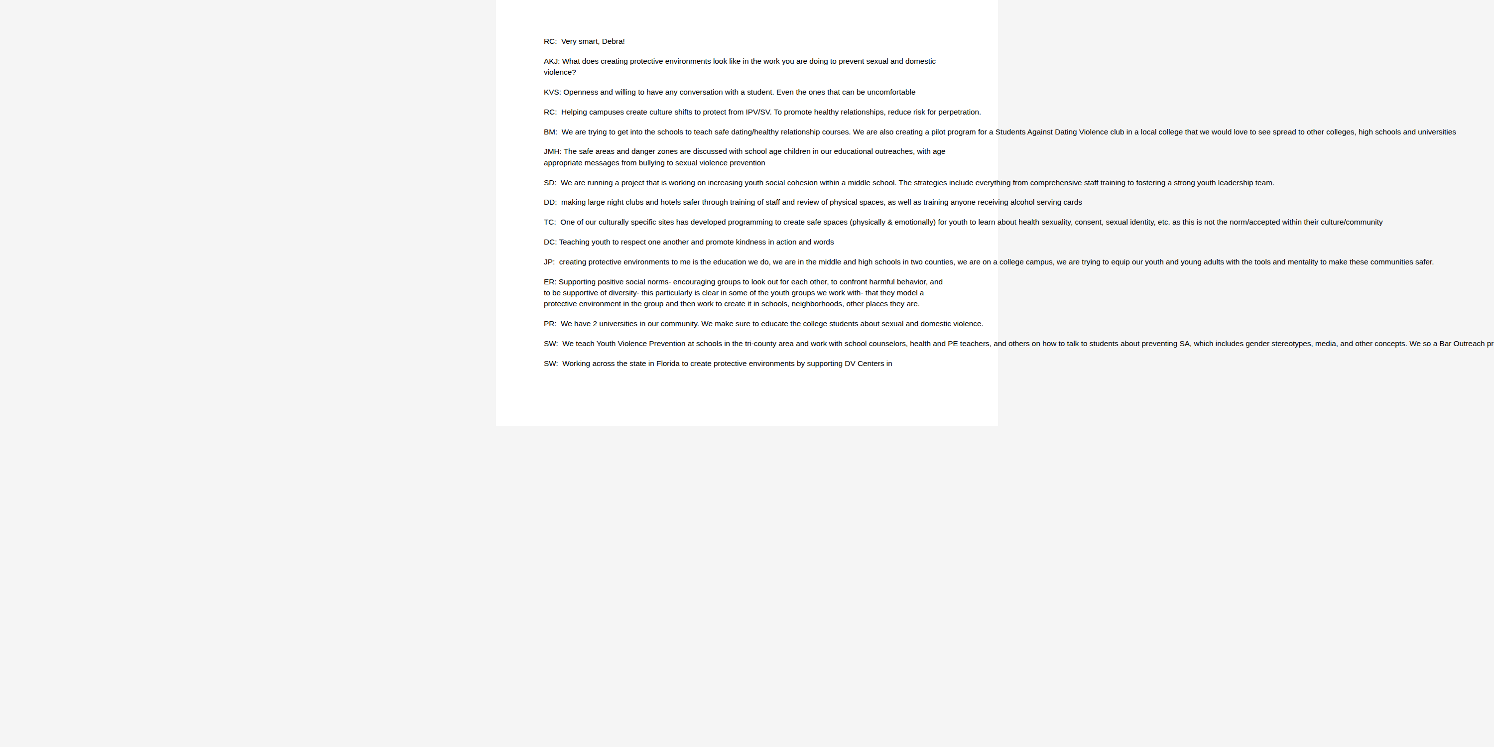RC: Very smart, Debra!
AKJ: What does creating protective environments look like in the work you are doing to prevent sexual and domestic violence?
KVS: Openness and willing to have any conversation with a student. Even the ones that can be uncomfortable
RC: Helping campuses create culture shifts to protect from IPV/SV. To promote healthy relationships, reduce risk for perpetration.
BM: We are trying to get into the schools to teach safe dating/healthy relationship courses. We are also creating a pilot program for a Students Against Dating Violence club in a local college that we would love to see spread to other colleges, high schools and universities
JMH: The safe areas and danger zones are discussed with school age children in our educational outreaches, with age appropriate messages from bullying to sexual violence prevention
SD: We are running a project that is working on increasing youth social cohesion within a middle school. The strategies include everything from comprehensive staff training to fostering a strong youth leadership team.
DD: making large night clubs and hotels safer through training of staff and review of physical spaces, as well as training anyone receiving alcohol serving cards
TC: One of our culturally specific sites has developed programming to create safe spaces (physically & emotionally) for youth to learn about health sexuality, consent, sexual identity, etc. as this is not the norm/accepted within their culture/community
DC: Teaching youth to respect one another and promote kindness in action and words
JP: creating protective environments to me is the education we do, we are in the middle and high schools in two counties, we are on a college campus, we are trying to equip our youth and young adults with the tools and mentality to make these communities safer.
ER: Supporting positive social norms- encouraging groups to look out for each other, to confront harmful behavior, and to be supportive of diversity- this particularly is clear in some of the youth groups we work with- that they model a protective environment in the group and then work to create it in schools, neighborhoods, other places they are.
PR: We have 2 universities in our community. We make sure to educate the college students about sexual and domestic violence.
SW: We teach Youth Violence Prevention at schools in the tri-county area and work with school counselors, health and PE teachers, and others on how to talk to students about preventing SA, which includes gender stereotypes, media, and other concepts. We so a Bar Outreach program adapted from Our VOICE to train volunteers on going into various bars on specified nights to train bartenders, staff, and patrons on preventing SA and increasing bystander intervention
SW: Working across the state in Florida to create protective environments by supporting DV Centers in